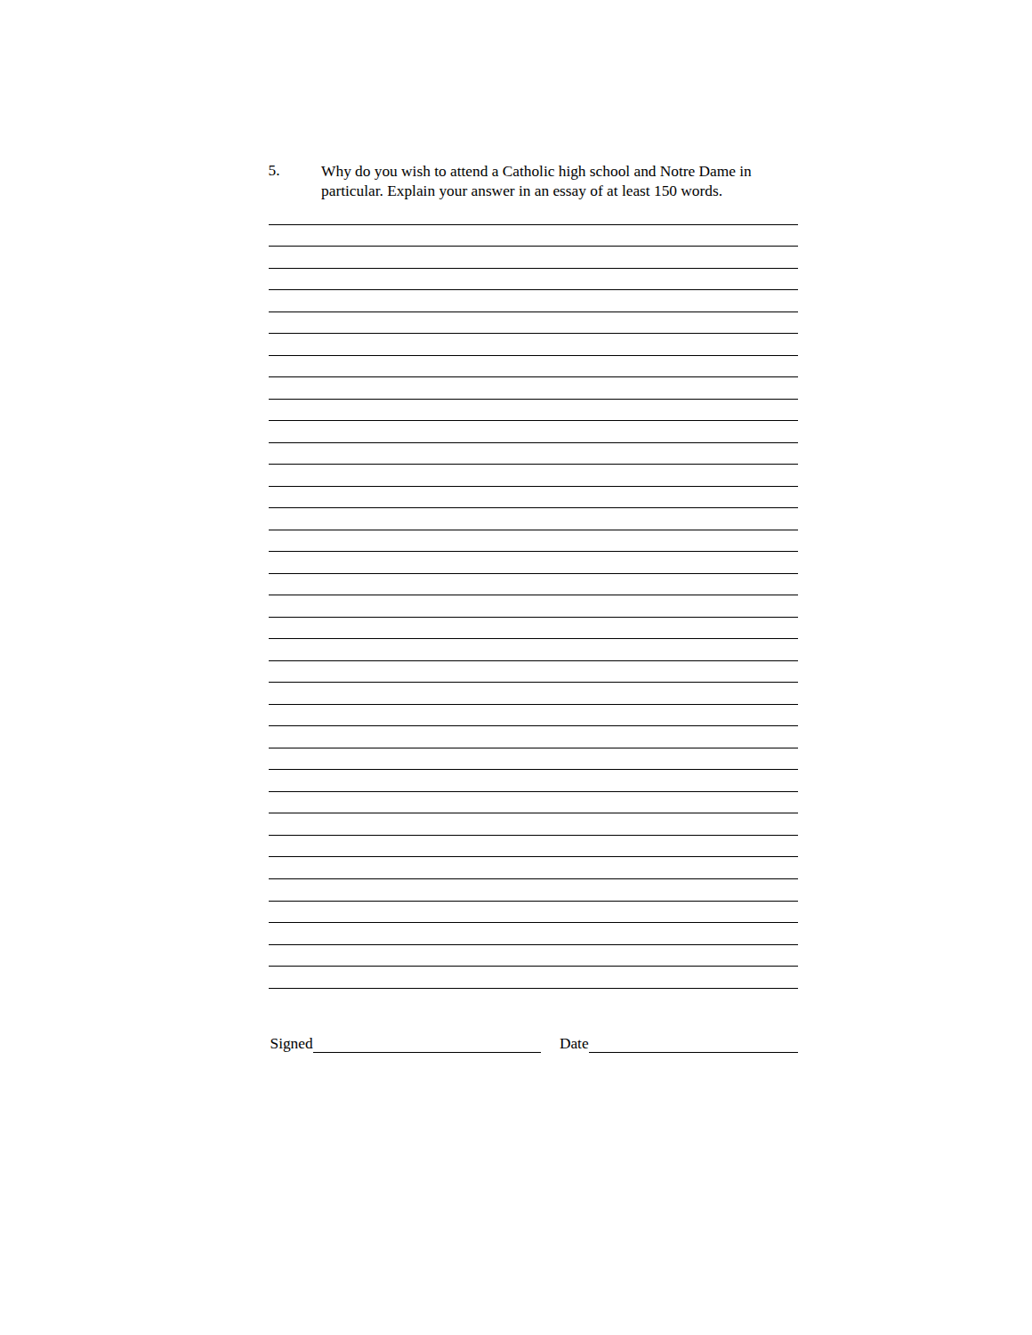5.
Why do you wish to attend a Catholic high school and Notre Dame in particular. Explain your answer in an essay of at least 150 words.
Signed Date